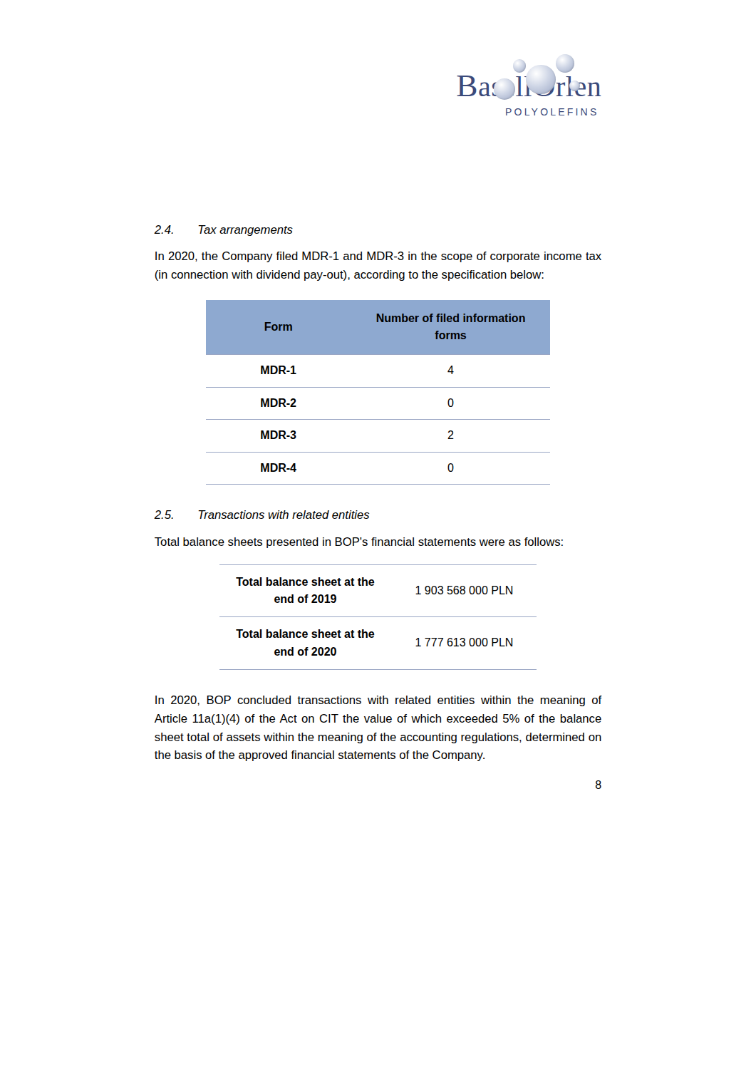BasellOrlen
POLYOLEFINS
2.4. Tax arrangements
In 2020, the Company filed MDR-1 and MDR-3 in the scope of corporate income tax (in connection with dividend pay-out), according to the specification below:
| Form | Number of filed information forms |
| --- | --- |
| MDR-1 | 4 |
| MDR-2 | 0 |
| MDR-3 | 2 |
| MDR-4 | 0 |
2.5. Transactions with related entities
Total balance sheets presented in BOP's financial statements were as follows:
| Total balance sheet at the end of 2019 | 1 903 568 000 PLN |
| Total balance sheet at the end of 2020 | 1 777 613 000 PLN |
In 2020, BOP concluded transactions with related entities within the meaning of Article 11a(1)(4) of the Act on CIT the value of which exceeded 5% of the balance sheet total of assets within the meaning of the accounting regulations, determined on the basis of the approved financial statements of the Company.
8